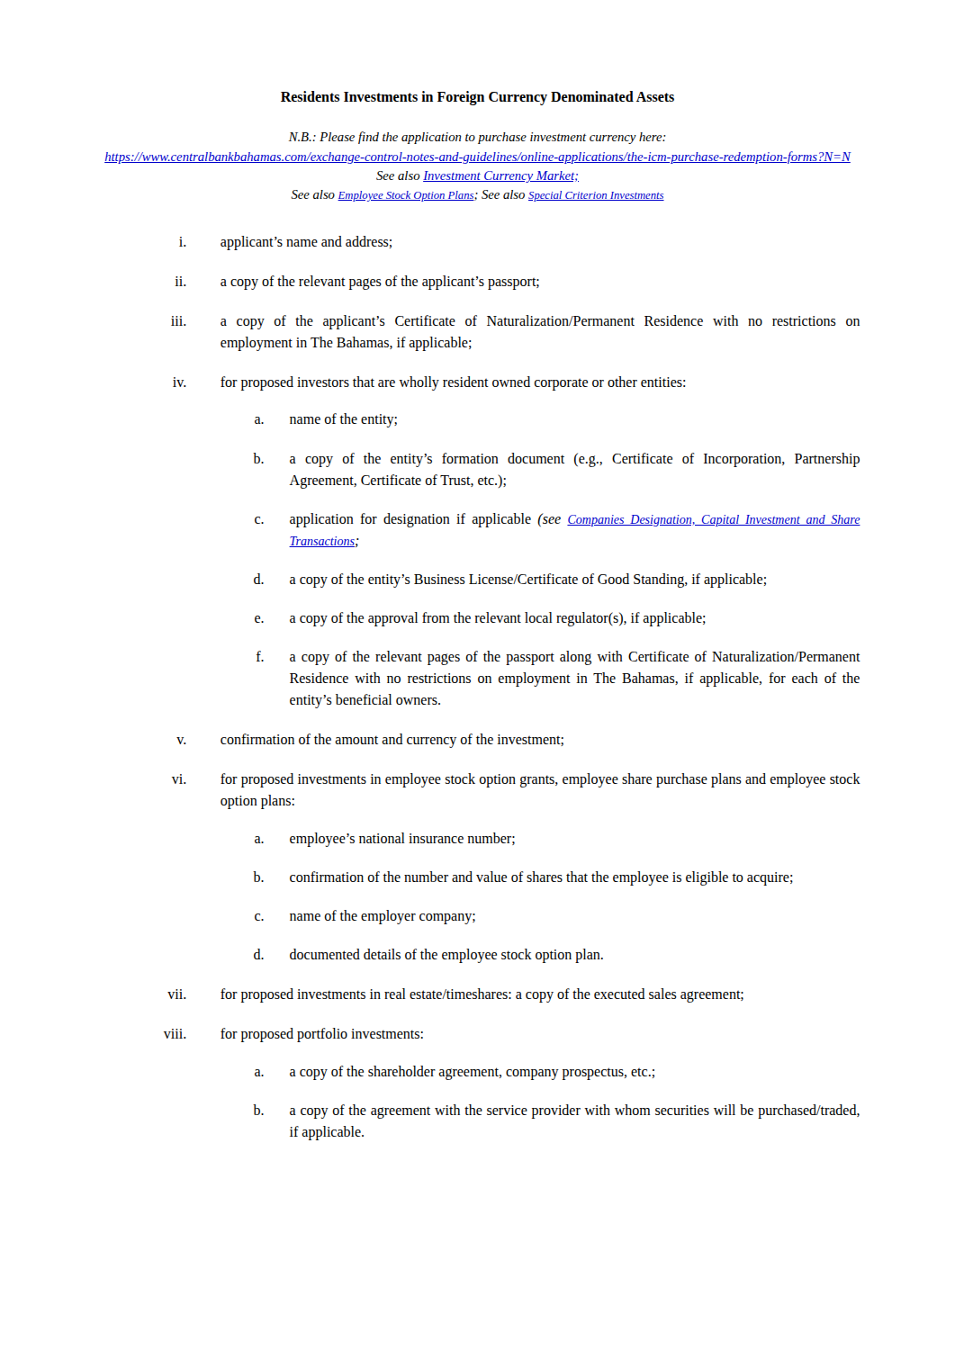Residents Investments in Foreign Currency Denominated Assets
N.B.: Please find the application to purchase investment currency here:
https://www.centralbankbahamas.com/exchange-control-notes-and-guidelines/online-applications/the-icm-purchase-redemption-forms?N=N
See also Investment Currency Market;
See also Employee Stock Option Plans; See also Special Criterion Investments
applicant’s name and address;
a copy of the relevant pages of the applicant’s passport;
a copy of the applicant’s Certificate of Naturalization/Permanent Residence with no restrictions on employment in The Bahamas, if applicable;
for proposed investors that are wholly resident owned corporate or other entities:
name of the entity;
a copy of the entity’s formation document (e.g., Certificate of Incorporation, Partnership Agreement, Certificate of Trust, etc.);
application for designation if applicable (see Companies Designation, Capital Investment and Share Transactions;
a copy of the entity’s Business License/Certificate of Good Standing, if applicable;
a copy of the approval from the relevant local regulator(s), if applicable;
a copy of the relevant pages of the passport along with Certificate of Naturalization/Permanent Residence with no restrictions on employment in The Bahamas, if applicable, for each of the entity’s beneficial owners.
confirmation of the amount and currency of the investment;
for proposed investments in employee stock option grants, employee share purchase plans and employee stock option plans:
employee’s national insurance number;
confirmation of the number and value of shares that the employee is eligible to acquire;
name of the employer company;
documented details of the employee stock option plan.
for proposed investments in real estate/timeshares: a copy of the executed sales agreement;
for proposed portfolio investments:
a copy of the shareholder agreement, company prospectus, etc.;
a copy of the agreement with the service provider with whom securities will be purchased/traded, if applicable.